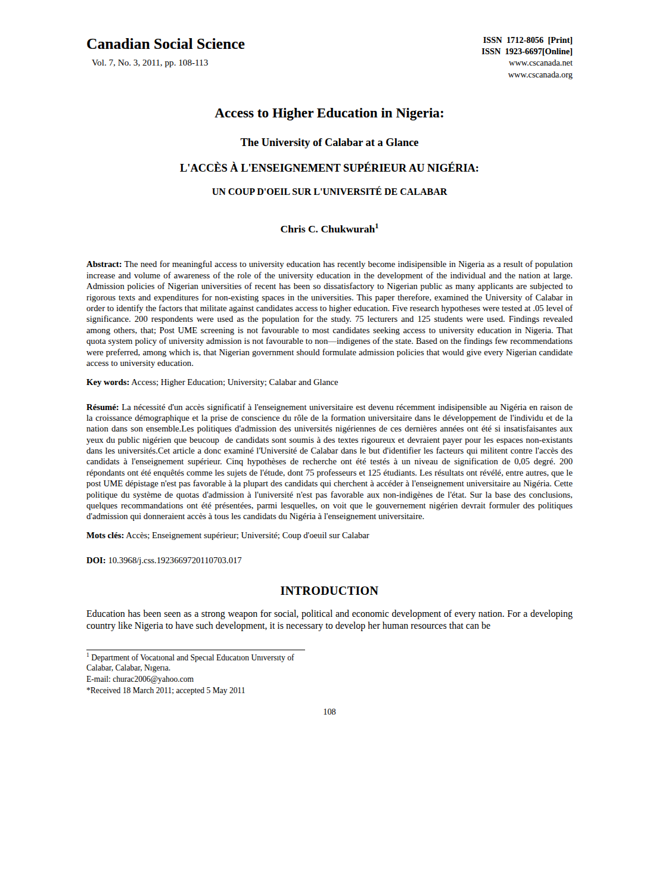Canadian Social Science
Vol. 7, No. 3, 2011, pp. 108-113
ISSN 1712-8056 [Print]
ISSN 1923-6697[Online]
www.cscanada.net
www.cscanada.org
Access to Higher Education in Nigeria:
The University of Calabar at a Glance
L'accès à l'enseignement supérieur au Nigéria:
Un coup d'oeil sur l'Université de Calabar
Chris C. Chukwurah1
Abstract: The need for meaningful access to university education has recently become indisipensible in Nigeria as a result of population increase and volume of awareness of the role of the university education in the development of the individual and the nation at large. Admission policies of Nigerian universities of recent has been so dissatisfactory to Nigerian public as many applicants are subjected to rigorous texts and expenditures for non-existing spaces in the universities. This paper therefore, examined the University of Calabar in order to identify the factors that militate against candidates access to higher education. Five research hypotheses were tested at .05 level of significance. 200 respondents were used as the population for the study. 75 lecturers and 125 students were used. Findings revealed among others, that; Post UME screening is not favourable to most candidates seeking access to university education in Nigeria. That quota system policy of university admission is not favourable to non—indigenes of the state. Based on the findings few recommendations were preferred, among which is, that Nigerian government should formulate admission policies that would give every Nigerian candidate access to university education.
Key words: Access; Higher Education; University; Calabar and Glance
Résumé: La nécessité d'un accès significatif à l'enseignement universitaire est devenu récemment indisipensible au Nigéria en raison de la croissance démographique et la prise de conscience du rôle de la formation universitaire dans le développement de l'individu et de la nation dans son ensemble.Les politiques d'admission des universités nigériennes de ces dernières années ont été si insatisfaisantes aux yeux du public nigérien que beucoup de candidats sont soumis à des textes rigoureux et devraient payer pour les espaces non-existants dans les universités.Cet article a donc examiné l'Université de Calabar dans le but d'identifier les facteurs qui militent contre l'accès des candidats à l'enseignement supérieur. Cinq hypothèses de recherche ont été testés à un niveau de signification de 0,05 degré. 200 répondants ont été enquêtés comme les sujets de l'étude, dont 75 professeurs et 125 étudiants. Les résultats ont révélé, entre autres, que le post UME dépistage n'est pas favorable à la plupart des candidats qui cherchent à accéder à l'enseignement universitaire au Nigéria. Cette politique du système de quotas d'admission à l'université n'est pas favorable aux non-indigènes de l'état. Sur la base des conclusions, quelques recommandations ont été présentées, parmi lesquelles, on voit que le gouvernement nigérien devrait formuler des politiques d'admission qui donneraient accès à tous les candidats du Nigéria à l'enseignement universitaire.
Mots clés: Accès; Enseignement supérieur; Université; Coup d'oeuil sur Calabar
DOI: 10.3968/j.css.1923669720110703.017
INTRODUCTION
Education has been seen as a strong weapon for social, political and economic development of every nation. For a developing country like Nigeria to have such development, it is necessary to develop her human resources that can be
1 Department of Vocatıonal and Specıal Educatıon Unıversıty of Calabar, Calabar, Nıgerıa.
E-mail: churac2006@yahoo.com
*Received 18 March 2011; accepted 5 May 2011
108